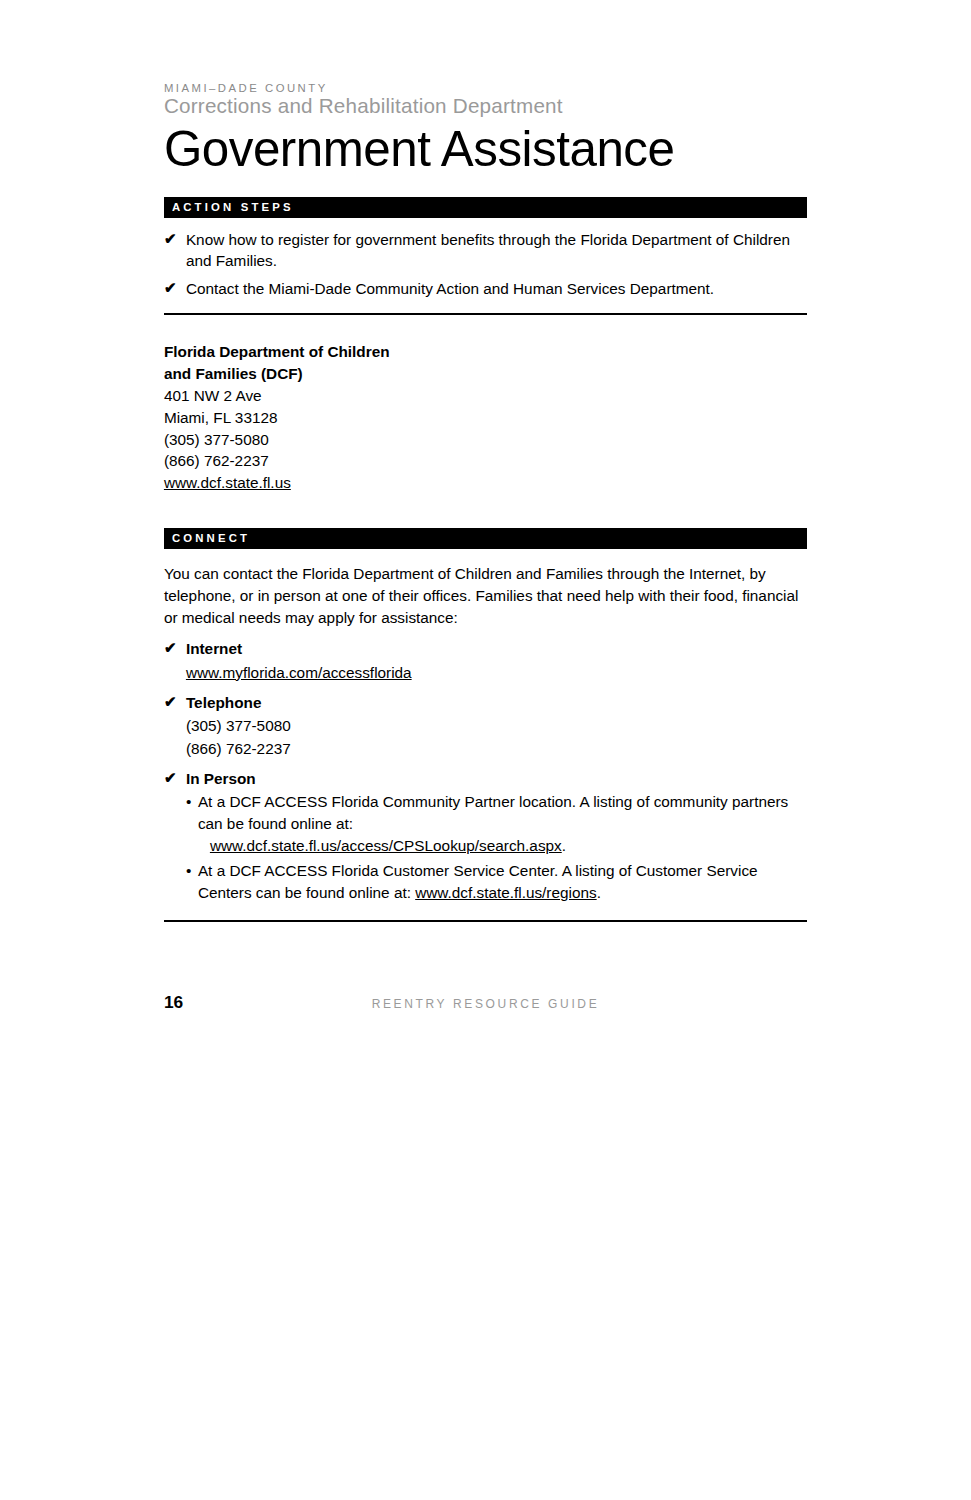Miami–Dade County
Corrections and Rehabilitation Department
Government Assistance
Action Steps
Know how to register for government benefits through the Florida Department of Children and Families.
Contact the Miami-Dade Community Action and Human Services Department.
Florida Department of Children
and Families (DCF)
401 NW 2 Ave
Miami, FL 33128
(305) 377-5080
(866) 762-2237
www.dcf.state.fl.us
Connect
You can contact the Florida Department of Children and Families through the Internet, by telephone, or in person at one of their offices. Families that need help with their food, financial or medical needs may apply for assistance:
Internet
www.myflorida.com/accessflorida
Telephone
(305) 377-5080
(866) 762-2237
In Person
At a DCF ACCESS Florida Community Partner location. A listing of community partners can be found online at:
www.dcf.state.fl.us/access/CPSLookup/search.aspx.
At a DCF ACCESS Florida Customer Service Center. A listing of Customer Service Centers can be found online at: www.dcf.state.fl.us/regions.
16
Reentry Resource Guide